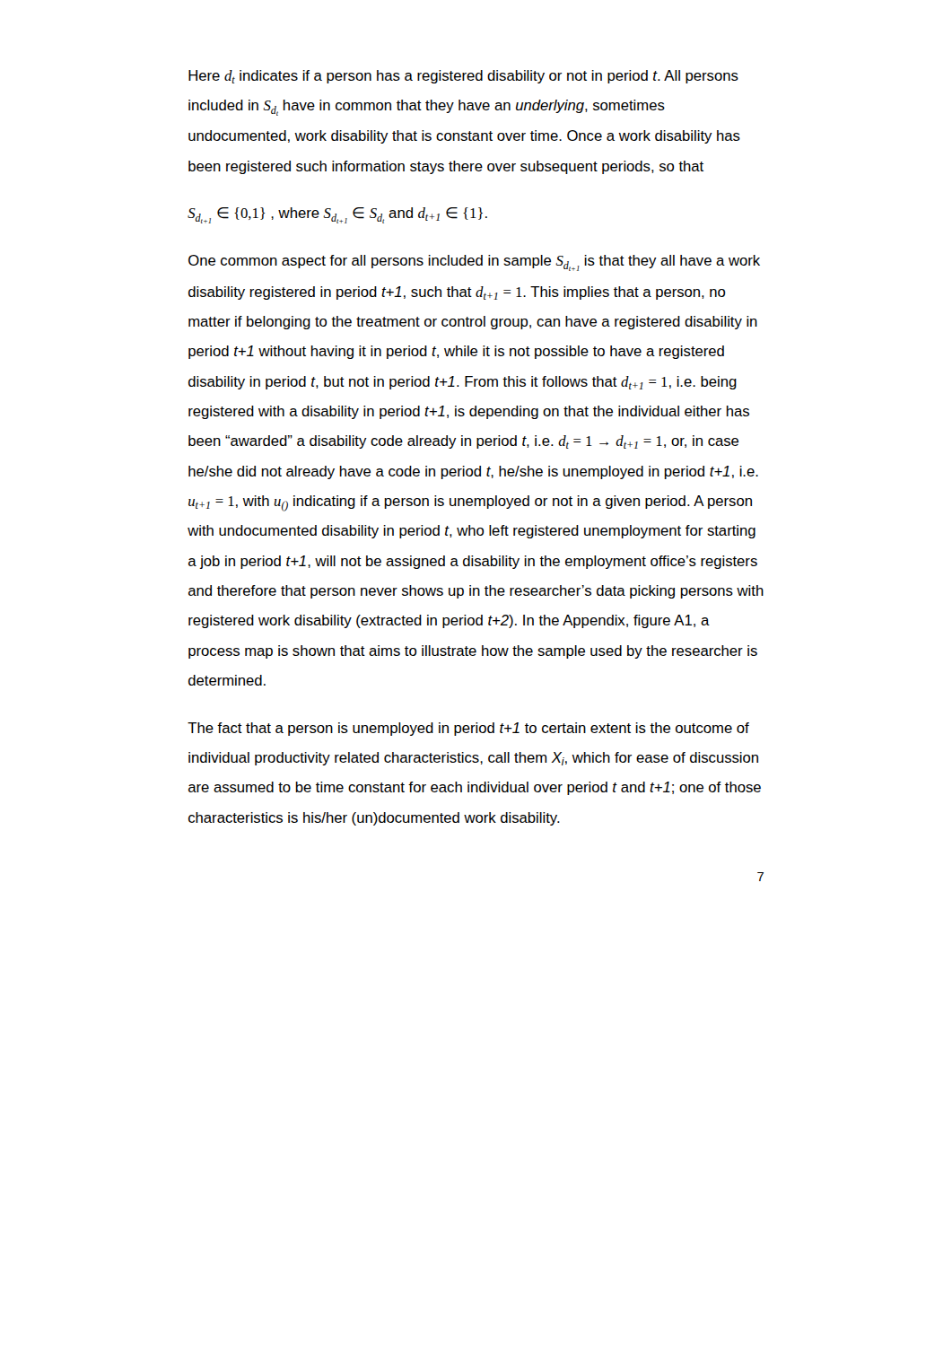Here dt indicates if a person has a registered disability or not in period t. All persons included in Sdt have in common that they have an underlying, sometimes undocumented, work disability that is constant over time. Once a work disability has been registered such information stays there over subsequent periods, so that
Sdt+1 ∈ {0,1} , where Sdt+1 ∈ Sdt and dt+1 ∈ {1}.
One common aspect for all persons included in sample Sdt+1 is that they all have a work disability registered in period t+1, such that dt+1 = 1. This implies that a person, no matter if belonging to the treatment or control group, can have a registered disability in period t+1 without having it in period t, while it is not possible to have a registered disability in period t, but not in period t+1. From this it follows that dt+1 = 1, i.e. being registered with a disability in period t+1, is depending on that the individual either has been “awarded” a disability code already in period t, i.e. dt = 1 → dt+1 = 1, or, in case he/she did not already have a code in period t, he/she is unemployed in period t+1, i.e. ut+1 = 1, with u() indicating if a person is unemployed or not in a given period. A person with undocumented disability in period t, who left registered unemployment for starting a job in period t+1, will not be assigned a disability in the employment office’s registers and therefore that person never shows up in the researcher’s data picking persons with registered work disability (extracted in period t+2). In the Appendix, figure A1, a process map is shown that aims to illustrate how the sample used by the researcher is determined.
The fact that a person is unemployed in period t+1 to certain extent is the outcome of individual productivity related characteristics, call them Xi, which for ease of discussion are assumed to be time constant for each individual over period t and t+1; one of those characteristics is his/her (un)documented work disability.
7